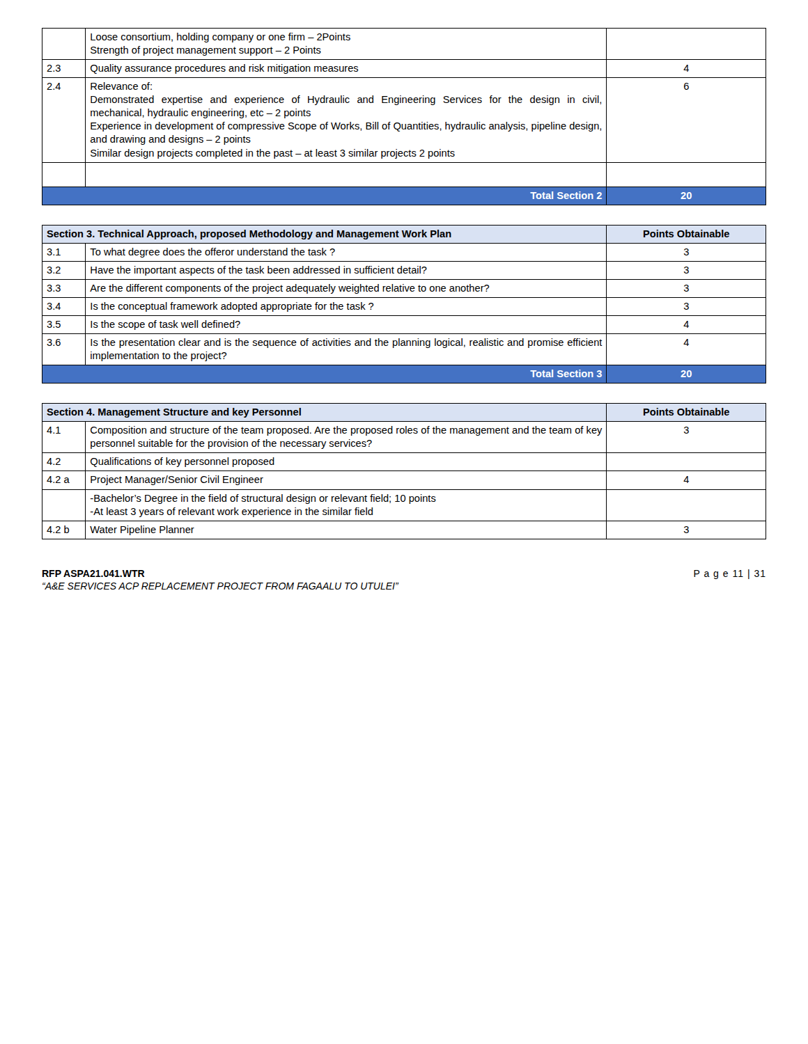| | Loose consortium, holding company or one firm – 2Points Strength of project management support – 2 Points | |
| 2.3 | Quality assurance procedures and risk mitigation measures | 4 |
| 2.4 | Relevance of: Demonstrated expertise and experience of Hydraulic and Engineering Services for the design in civil, mechanical, hydraulic engineering, etc – 2 points Experience in development of compressive Scope of Works, Bill of Quantities, hydraulic analysis, pipeline design, and drawing and designs – 2 points Similar design projects completed in the past – at least 3 similar projects 2 points | 6 |
| Total Section 2 | 20 |
| Section 3. Technical Approach, proposed Methodology and Management Work Plan | Points Obtainable |
| 3.1 | To what degree does the offeror understand the task ? | 3 |
| 3.2 | Have the important aspects of the task been addressed in sufficient detail? | 3 |
| 3.3 | Are the different components of the project adequately weighted relative to one another? | 3 |
| 3.4 | Is the conceptual framework adopted appropriate for the task ? | 3 |
| 3.5 | Is the scope of task well defined? | 4 |
| 3.6 | Is the presentation clear and is the sequence of activities and the planning logical, realistic and promise efficient implementation to the project? | 4 |
| Total Section 3 | 20 |
| Section 4. Management Structure and key Personnel | Points Obtainable |
| 4.1 | Composition and structure of the team proposed. Are the proposed roles of the management and the team of key personnel suitable for the provision of the necessary services? | 3 |
| 4.2 | Qualifications of key personnel proposed | |
| 4.2 a | Project Manager/Senior Civil Engineer | 4 |
| | -Bachelor’s Degree in the field of structural design or relevant field; 10 points -At least 3 years of relevant work experience in the similar field | |
| 4.2 b | Water Pipeline Planner | 3 |
RFP ASPA21.041.WTR P a g e 11 | 31
“A&E SERVICES ACP REPLACEMENT PROJECT FROM FAGAALU TO UTULEI”